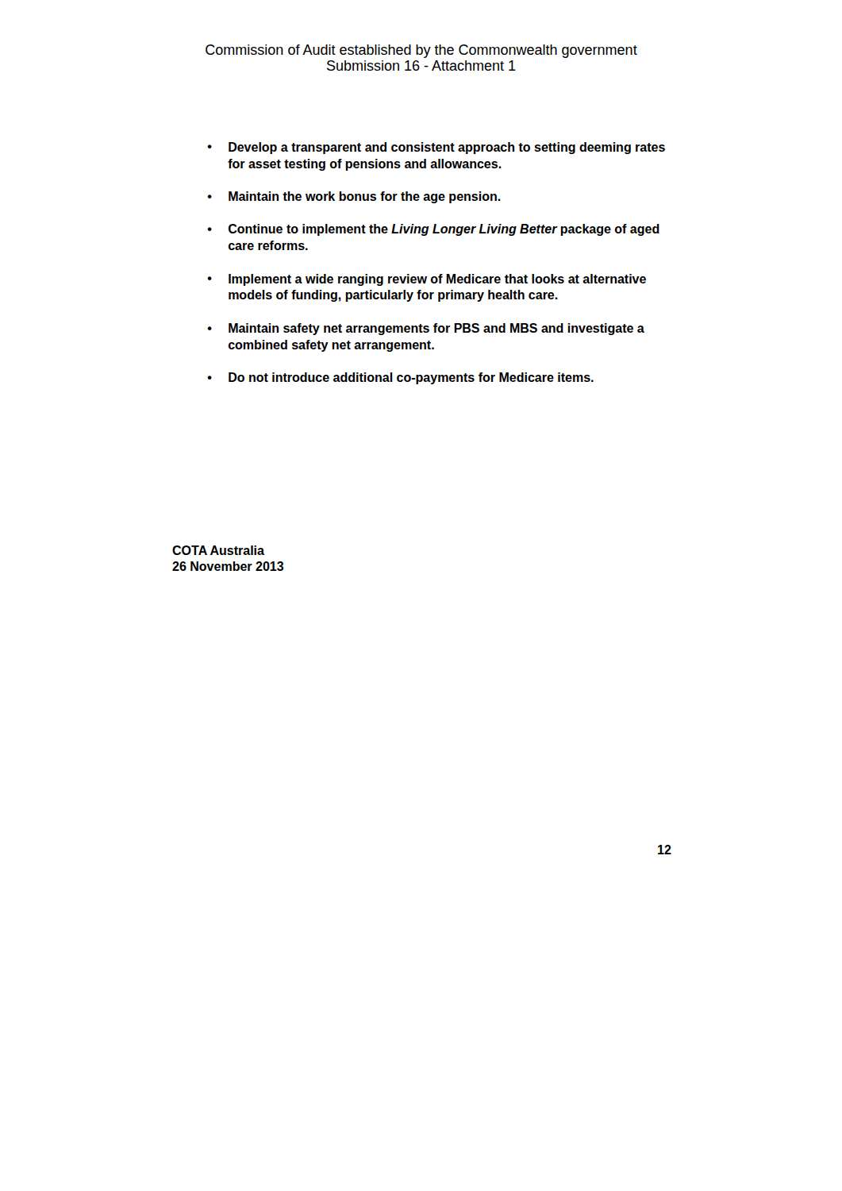Commission of Audit established by the Commonwealth government Submission 16 - Attachment 1
Develop a transparent and consistent approach to setting deeming rates for asset testing of pensions and allowances.
Maintain the work bonus for the age pension.
Continue to implement the Living Longer Living Better package of aged care reforms.
Implement a wide ranging review of Medicare that looks at alternative models of funding, particularly for primary health care.
Maintain safety net arrangements for PBS and MBS and investigate a combined safety net arrangement.
Do not introduce additional co-payments for Medicare items.
COTA Australia
26 November 2013
12